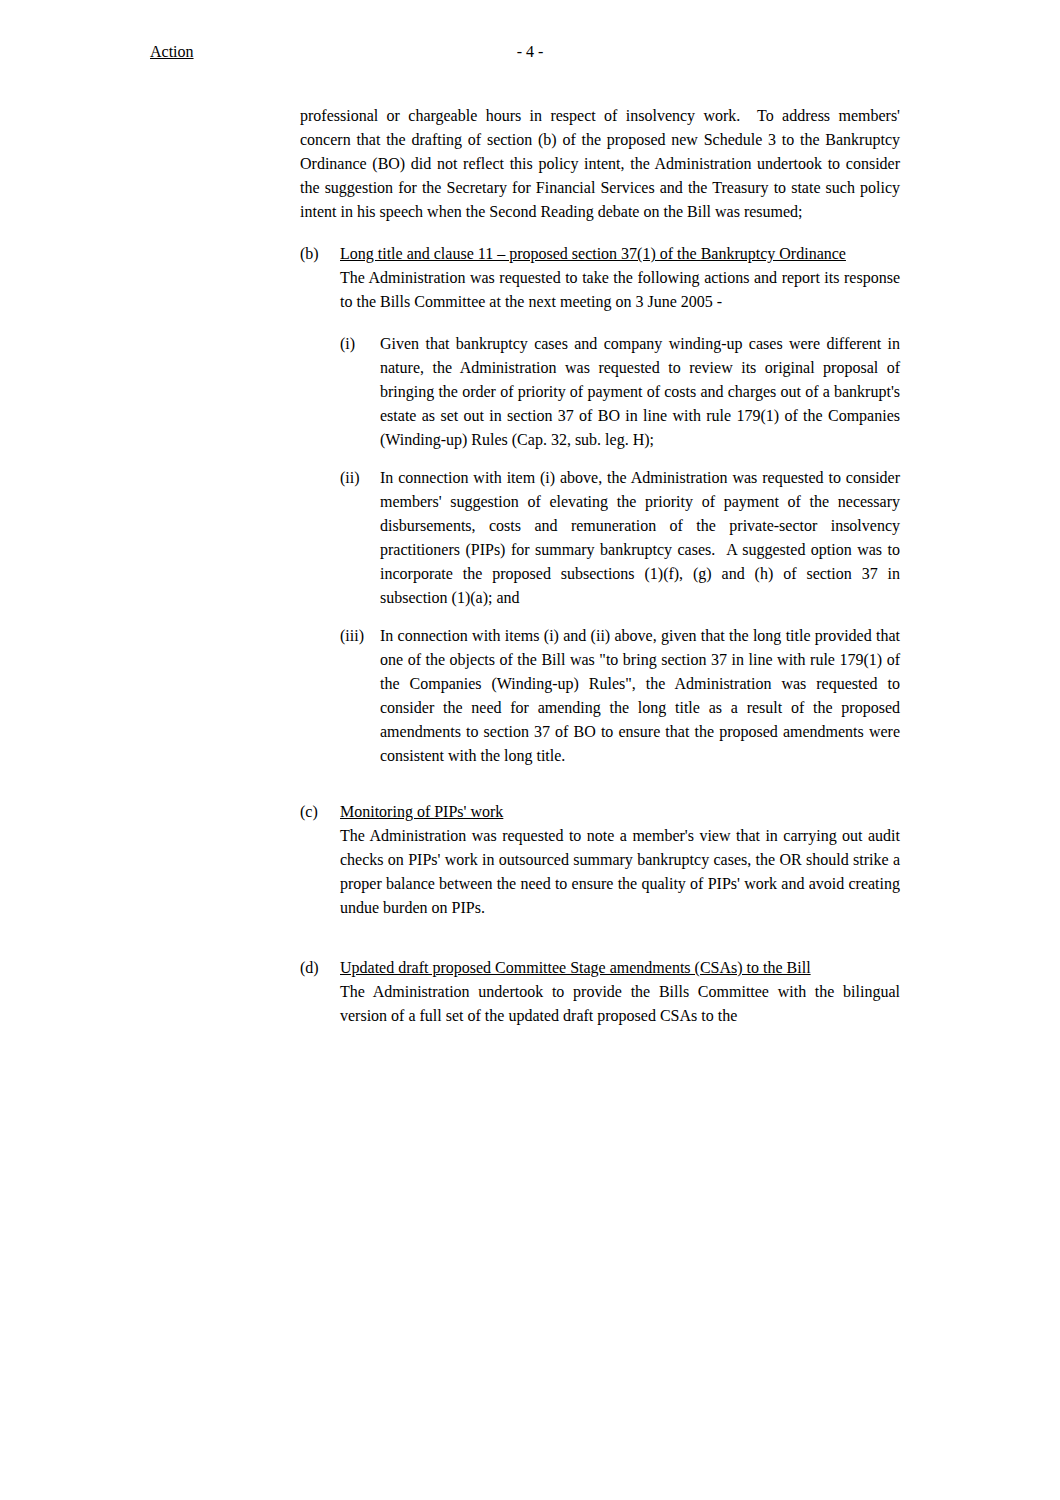Action
- 4 -
professional or chargeable hours in respect of insolvency work. To address members' concern that the drafting of section (b) of the proposed new Schedule 3 to the Bankruptcy Ordinance (BO) did not reflect this policy intent, the Administration undertook to consider the suggestion for the Secretary for Financial Services and the Treasury to state such policy intent in his speech when the Second Reading debate on the Bill was resumed;
(b)
Long title and clause 11 – proposed section 37(1) of the Bankruptcy Ordinance
The Administration was requested to take the following actions and report its response to the Bills Committee at the next meeting on 3 June 2005 -
(i)
Given that bankruptcy cases and company winding-up cases were different in nature, the Administration was requested to review its original proposal of bringing the order of priority of payment of costs and charges out of a bankrupt's estate as set out in section 37 of BO in line with rule 179(1) of the Companies (Winding-up) Rules (Cap. 32, sub. leg. H);
(ii)
In connection with item (i) above, the Administration was requested to consider members' suggestion of elevating the priority of payment of the necessary disbursements, costs and remuneration of the private-sector insolvency practitioners (PIPs) for summary bankruptcy cases. A suggested option was to incorporate the proposed subsections (1)(f), (g) and (h) of section 37 in subsection (1)(a); and
(iii)
In connection with items (i) and (ii) above, given that the long title provided that one of the objects of the Bill was "to bring section 37 in line with rule 179(1) of the Companies (Winding-up) Rules", the Administration was requested to consider the need for amending the long title as a result of the proposed amendments to section 37 of BO to ensure that the proposed amendments were consistent with the long title.
(c)
Monitoring of PIPs' work
The Administration was requested to note a member's view that in carrying out audit checks on PIPs' work in outsourced summary bankruptcy cases, the OR should strike a proper balance between the need to ensure the quality of PIPs' work and avoid creating undue burden on PIPs.
(d)
Updated draft proposed Committee Stage amendments (CSAs) to the Bill
The Administration undertook to provide the Bills Committee with the bilingual version of a full set of the updated draft proposed CSAs to the